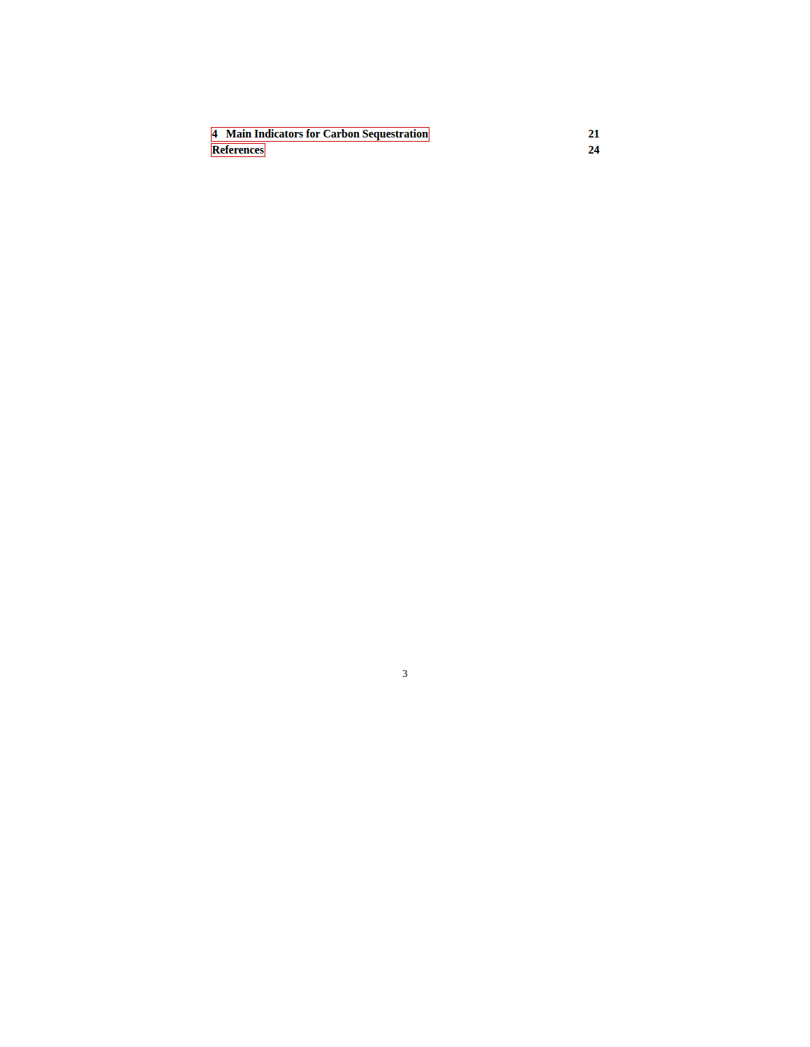| 4 Main Indicators for Carbon Sequestration | 21 |
| References | 24 |
3